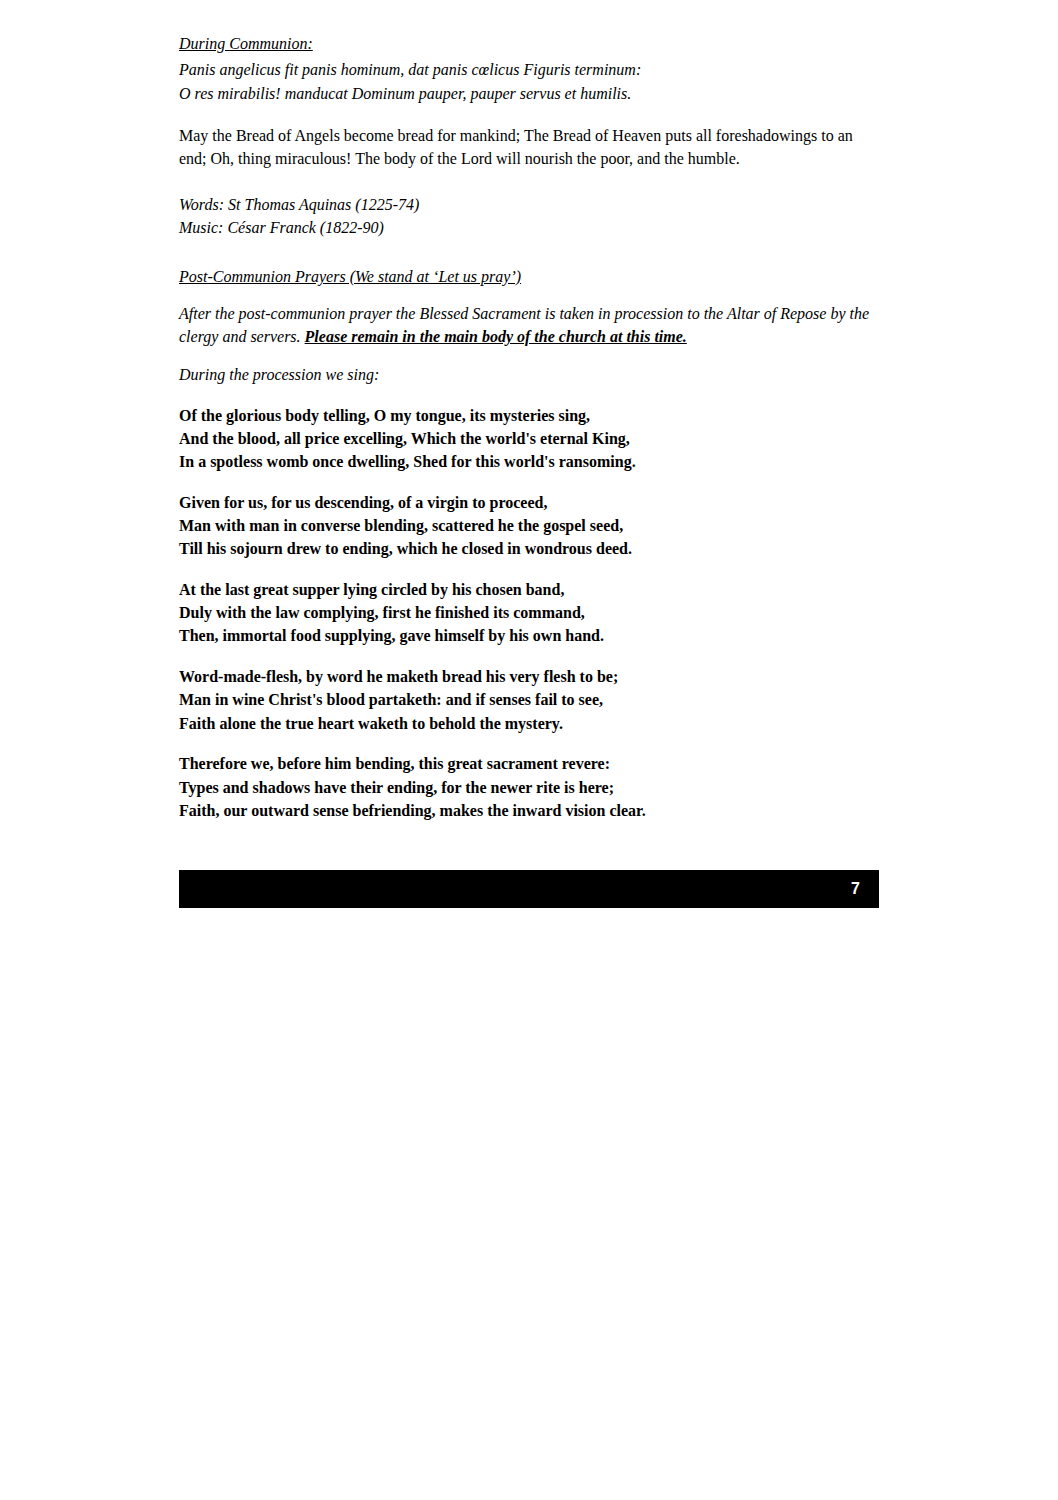During Communion:
Panis angelicus fit panis hominum, dat panis cœlicus Figuris terminum:
O res mirabilis! manducat Dominum pauper, pauper servus et humilis.
May the Bread of Angels become bread for mankind; The Bread of Heaven puts all foreshadowings to an end; Oh, thing miraculous! The body of the Lord will nourish the poor, and the humble.
Words: St Thomas Aquinas (1225-74)
Music: César Franck (1822-90)
Post-Communion Prayers (We stand at ‘Let us pray’)
After the post-communion prayer the Blessed Sacrament is taken in procession to the Altar of Repose by the clergy and servers. Please remain in the main body of the church at this time.
During the procession we sing:
Of the glorious body telling, O my tongue, its mysteries sing,
And the blood, all price excelling, Which the world's eternal King,
In a spotless womb once dwelling, Shed for this world's ransoming.
Given for us, for us descending, of a virgin to proceed,
Man with man in converse blending, scattered he the gospel seed,
Till his sojourn drew to ending, which he closed in wondrous deed.
At the last great supper lying circled by his chosen band,
Duly with the law complying, first he finished its command,
Then, immortal food supplying, gave himself by his own hand.
Word-made-flesh, by word he maketh bread his very flesh to be;
Man in wine Christ's blood partaketh: and if senses fail to see,
Faith alone the true heart waketh to behold the mystery.
Therefore we, before him bending, this great sacrament revere:
Types and shadows have their ending, for the newer rite is here;
Faith, our outward sense befriending, makes the inward vision clear.
7